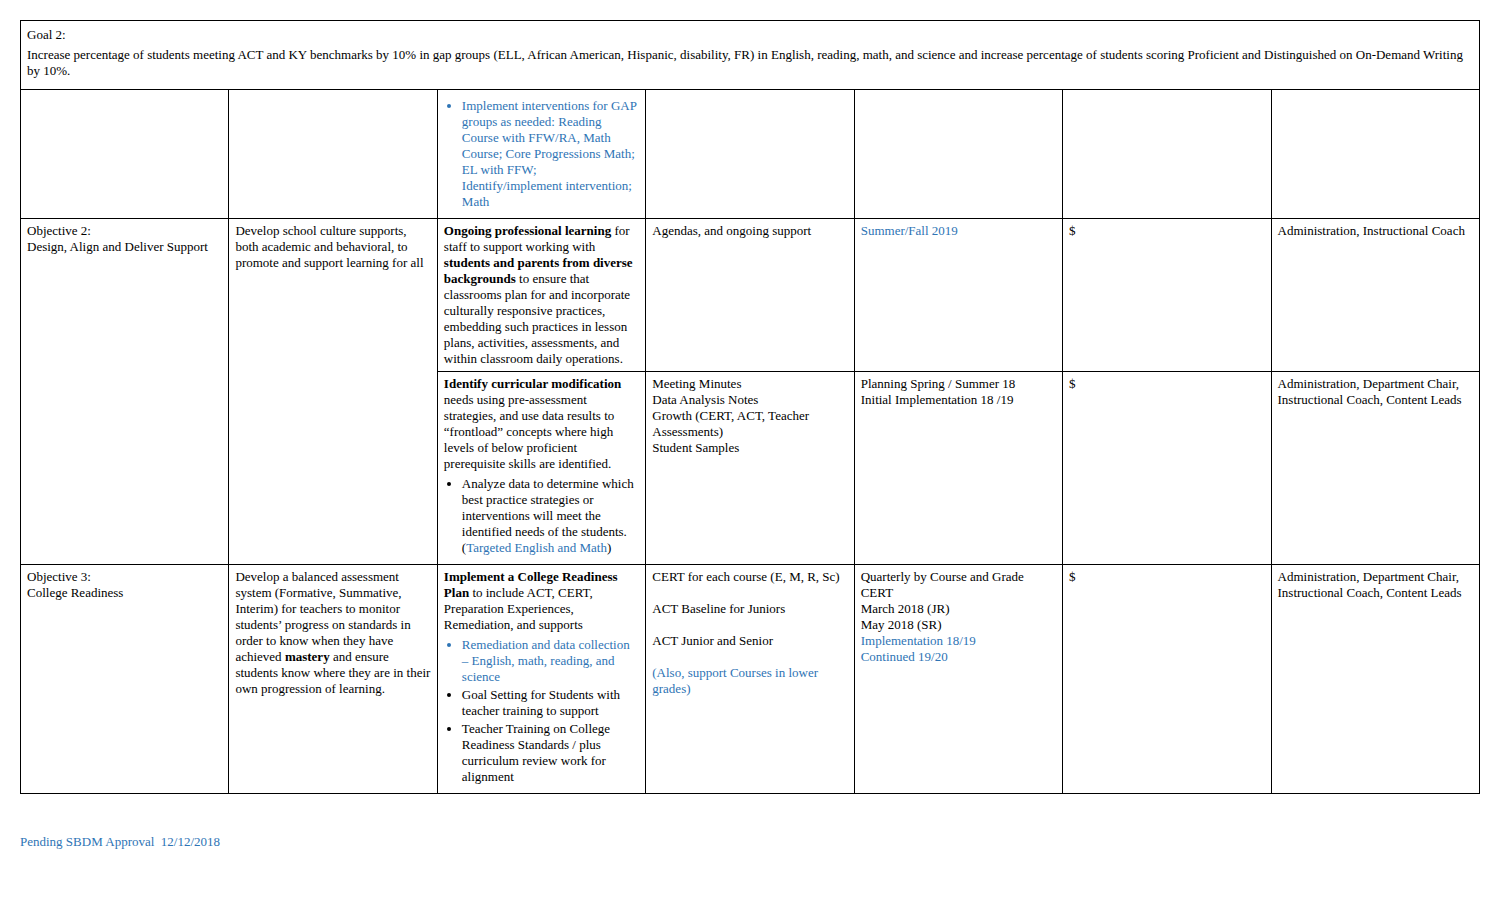| Goal 2: Increase percentage of students meeting ACT and KY benchmarks by 10% in gap groups (ELL, African American, Hispanic, disability, FR) in English, reading, math, and science and increase percentage of students scoring Proficient and Distinguished on On-Demand Writing by 10%. |
| | | Implement interventions for GAP groups as needed: Reading Course with FFW/RA, Math Course; Core Progressions Math; EL with FFW; Identify/implement intervention; Math | | | | |
| Objective 2: Design, Align and Deliver Support | Develop school culture supports, both academic and behavioral, to promote and support learning for all | Ongoing professional learning for staff to support working with students and parents from diverse backgrounds to ensure that classrooms plan for and incorporate culturally responsive practices, embedding such practices in lesson plans, activities, assessments, and within classroom daily operations. | Agendas, and ongoing support | Summer/Fall 2019 | $ | Administration, Instructional Coach |
| Identify curricular modification needs using pre-assessment strategies, and use data results to “frontload” concepts where high levels of below proficient prerequisite skills are identified. Analyze data to determine which best practice strategies or interventions will meet the identified needs of the students. ( Targeted English and Math ) | Meeting Minutes Data Analysis Notes Growth (CERT, ACT, Teacher Assessments) Student Samples | Planning Spring / Summer 18 Initial Implementation 18 /19 | $ | Administration, Department Chair, Instructional Coach, Content Leads |
| Objective 3: College Readiness | Develop a balanced assessment system (Formative, Summative, Interim) for teachers to monitor students’ progress on standards in order to know when they have achieved mastery and ensure students know where they are in their own progression of learning. | Implement a College Readiness Plan to include ACT, CERT, Preparation Experiences, Remediation, and supports Remediation and data collection – English, math, reading, and science Goal Setting for Students with teacher training to support Teacher Training on College Readiness Standards / plus curriculum review work for alignment | CERT for each course (E, M, R, Sc) ACT Baseline for Juniors ACT Junior and Senior (Also, support Courses in lower grades) | Quarterly by Course and Grade CERT March 2018 (JR) May 2018 (SR) Implementation 18/19 Continued 19/20 | $ | Administration, Department Chair, Instructional Coach, Content Leads |
Pending SBDM Approval 12/12/2018